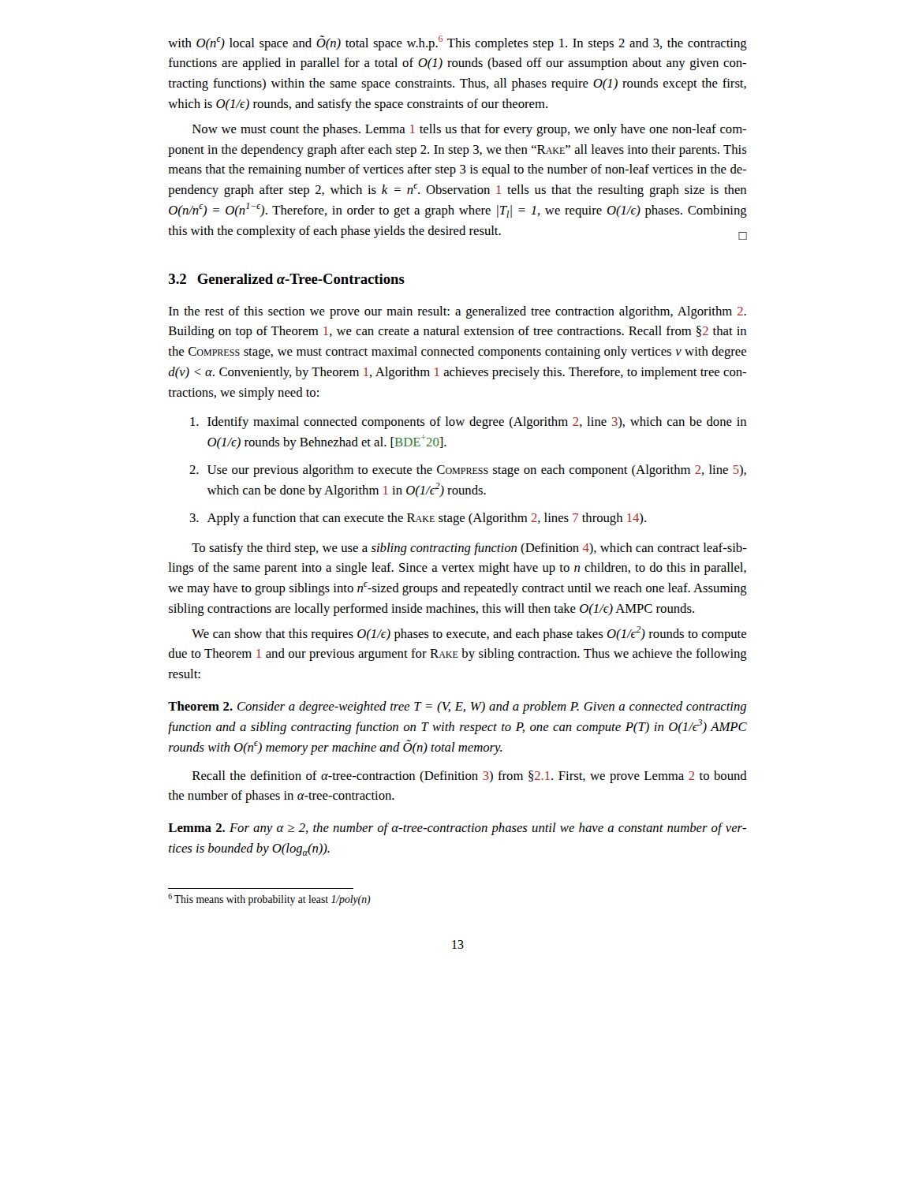with O(nϵ) local space and Õ(n) total space w.h.p.6 This completes step 1. In steps 2 and 3, the contracting functions are applied in parallel for a total of O(1) rounds (based off our assumption about any given contracting functions) within the same space constraints. Thus, all phases require O(1) rounds except the first, which is O(1/ϵ) rounds, and satisfy the space constraints of our theorem.
Now we must count the phases. Lemma 1 tells us that for every group, we only have one non-leaf component in the dependency graph after each step 2. In step 3, we then “Rake” all leaves into their parents. This means that the remaining number of vertices after step 3 is equal to the number of non-leaf vertices in the dependency graph after step 2, which is k = nϵ. Observation 1 tells us that the resulting graph size is then O(n/nϵ) = O(n1−ϵ). Therefore, in order to get a graph where |Tl| = 1, we require O(1/ϵ) phases. Combining this with the complexity of each phase yields the desired result.
□
3.2 Generalized α-Tree-Contractions
In the rest of this section we prove our main result: a generalized tree contraction algorithm, Algorithm 2. Building on top of Theorem 1, we can create a natural extension of tree contractions. Recall from §2 that in the Compress stage, we must contract maximal connected components containing only vertices v with degree d(v) < α. Conveniently, by Theorem 1, Algorithm 1 achieves precisely this. Therefore, to implement tree contractions, we simply need to:
Identify maximal connected components of low degree (Algorithm 2, line 3), which can be done in O(1/ϵ) rounds by Behnezhad et al. [BDE+20].
Use our previous algorithm to execute the Compress stage on each component (Algorithm 2, line 5), which can be done by Algorithm 1 in O(1/ϵ2) rounds.
Apply a function that can execute the Rake stage (Algorithm 2, lines 7 through 14).
To satisfy the third step, we use a sibling contracting function (Definition 4), which can contract leaf-siblings of the same parent into a single leaf. Since a vertex might have up to n children, to do this in parallel, we may have to group siblings into nϵ-sized groups and repeatedly contract until we reach one leaf. Assuming sibling contractions are locally performed inside machines, this will then take O(1/ϵ) AMPC rounds.
We can show that this requires O(1/ϵ) phases to execute, and each phase takes O(1/ϵ2) rounds to compute due to Theorem 1 and our previous argument for Rake by sibling contraction. Thus we achieve the following result:
Theorem 2. Consider a degree-weighted tree T = (V, E, W) and a problem P. Given a connected contracting function and a sibling contracting function on T with respect to P, one can compute P(T) in O(1/ϵ3) AMPC rounds with O(nϵ) memory per machine and Õ(n) total memory.
Recall the definition of α-tree-contraction (Definition 3) from §2.1. First, we prove Lemma 2 to bound the number of phases in α-tree-contraction.
Lemma 2. For any α ≥ 2, the number of α-tree-contraction phases until we have a constant number of vertices is bounded by O(logα(n)).
6This means with probability at least 1/poly(n)
13